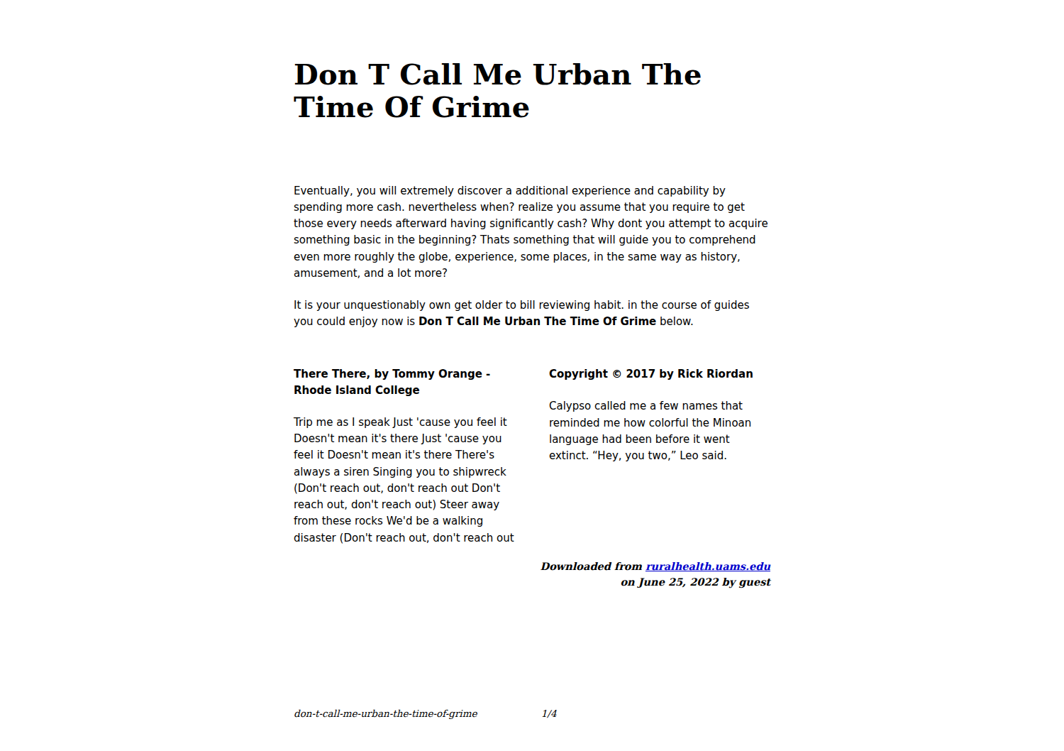Don T Call Me Urban The Time Of Grime
Eventually, you will extremely discover a additional experience and capability by spending more cash. nevertheless when? realize you assume that you require to get those every needs afterward having significantly cash? Why dont you attempt to acquire something basic in the beginning? Thats something that will guide you to comprehend even more roughly the globe, experience, some places, in the same way as history, amusement, and a lot more?
It is your unquestionably own get older to bill reviewing habit. in the course of guides you could enjoy now is Don T Call Me Urban The Time Of Grime below.
There There, by Tommy Orange - Rhode Island College
Trip me as I speak Just 'cause you feel it Doesn't mean it's there Just 'cause you feel it Doesn't mean it's there There's always a siren Singing you to shipwreck (Don't reach out, don't reach out Don't reach out, don't reach out) Steer away from these rocks We'd be a walking disaster (Don't reach out, don't reach out
Copyright © 2017 by Rick Riordan
Calypso called me a few names that reminded me how colorful the Minoan language had been before it went extinct. “Hey, you two,” Leo said.
Downloaded from ruralhealth.uams.edu
on June 25, 2022 by guest
don-t-call-me-urban-the-time-of-grime 1/4